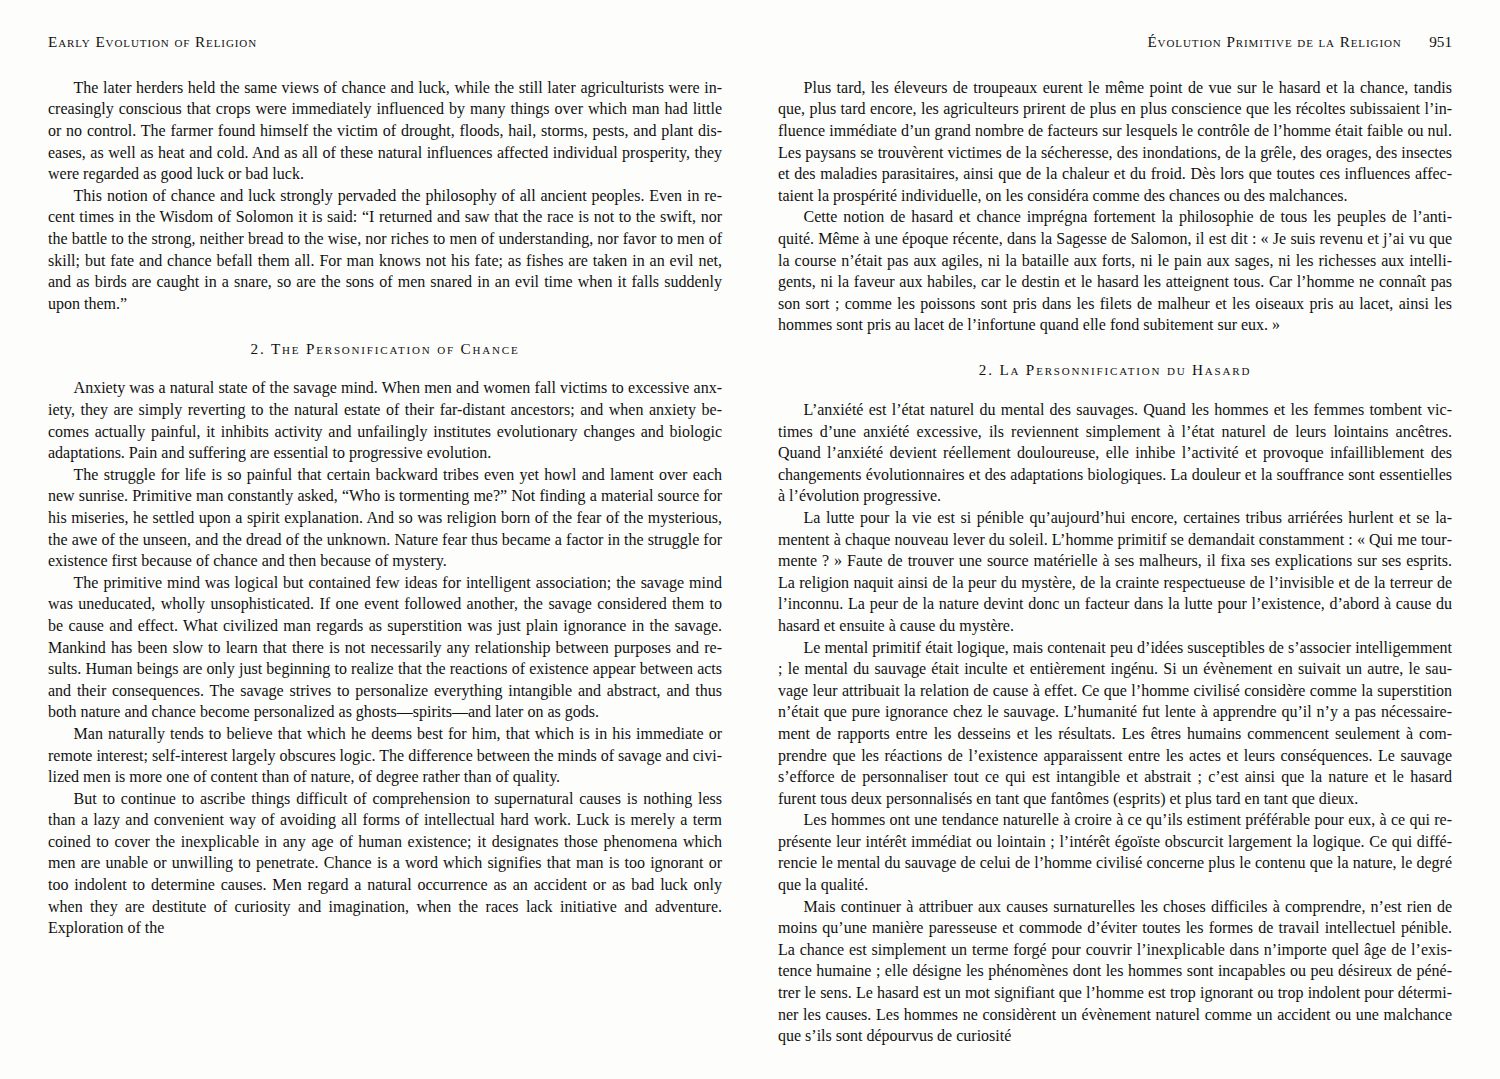Early Evolution of Religion
Évolution Primitive de la Religion 951
The later herders held the same views of chance and luck, while the still later agriculturists were increasingly conscious that crops were immediately influenced by many things over which man had little or no control. The farmer found himself the victim of drought, floods, hail, storms, pests, and plant diseases, as well as heat and cold. And as all of these natural influences affected individual prosperity, they were regarded as good luck or bad luck.
This notion of chance and luck strongly pervaded the philosophy of all ancient peoples. Even in recent times in the Wisdom of Solomon it is said: “I returned and saw that the race is not to the swift, nor the battle to the strong, neither bread to the wise, nor riches to men of understanding, nor favor to men of skill; but fate and chance befall them all. For man knows not his fate; as fishes are taken in an evil net, and as birds are caught in a snare, so are the sons of men snared in an evil time when it falls suddenly upon them.”
2. The Personification of Chance
Anxiety was a natural state of the savage mind. When men and women fall victims to excessive anxiety, they are simply reverting to the natural estate of their far-distant ancestors; and when anxiety becomes actually painful, it inhibits activity and unfailingly institutes evolutionary changes and biologic adaptations. Pain and suffering are essential to progressive evolution.
The struggle for life is so painful that certain backward tribes even yet howl and lament over each new sunrise. Primitive man constantly asked, “Who is tormenting me?” Not finding a material source for his miseries, he settled upon a spirit explanation. And so was religion born of the fear of the mysterious, the awe of the unseen, and the dread of the unknown. Nature fear thus became a factor in the struggle for existence first because of chance and then because of mystery.
The primitive mind was logical but contained few ideas for intelligent association; the savage mind was uneducated, wholly unsophisticated. If one event followed another, the savage considered them to be cause and effect. What civilized man regards as superstition was just plain ignorance in the savage. Mankind has been slow to learn that there is not necessarily any relationship between purposes and results. Human beings are only just beginning to realize that the reactions of existence appear between acts and their consequences. The savage strives to personalize everything intangible and abstract, and thus both nature and chance become personalized as ghosts—spirits—and later on as gods.
Man naturally tends to believe that which he deems best for him, that which is in his immediate or remote interest; self-interest largely obscures logic. The difference between the minds of savage and civilized men is more one of content than of nature, of degree rather than of quality.
But to continue to ascribe things difficult of comprehension to supernatural causes is nothing less than a lazy and convenient way of avoiding all forms of intellectual hard work. Luck is merely a term coined to cover the inexplicable in any age of human existence; it designates those phenomena which men are unable or unwilling to penetrate. Chance is a word which signifies that man is too ignorant or too indolent to determine causes. Men regard a natural occurrence as an accident or as bad luck only when they are destitute of curiosity and imagination, when the races lack initiative and adventure. Exploration of the
Plus tard, les éleveurs de troupeaux eurent le même point de vue sur le hasard et la chance, tandis que, plus tard encore, les agriculteurs prirent de plus en plus conscience que les récoltes subissaient l’influence immédiate d’un grand nombre de facteurs sur lesquels le contrôle de l’homme était faible ou nul. Les paysans se trouvèrent victimes de la sécheresse, des inondations, de la grêle, des orages, des insectes et des maladies parasitaires, ainsi que de la chaleur et du froid. Dès lors que toutes ces influences affectaient la prospérité individuelle, on les considéra comme des chances ou des malchances.
Cette notion de hasard et chance imprégna fortement la philosophie de tous les peuples de l’antiquité. Même à une époque récente, dans la Sagesse de Salomon, il est dit : « Je suis revenu et j’ai vu que la course n’était pas aux agiles, ni la bataille aux forts, ni le pain aux sages, ni les richesses aux intelligents, ni la faveur aux habiles, car le destin et le hasard les atteignent tous. Car l’homme ne connaît pas son sort ; comme les poissons sont pris dans les filets de malheur et les oiseaux pris au lacet, ainsi les hommes sont pris au lacet de l’infortune quand elle fond subitement sur eux. »
2. La Personnification du Hasard
L’anxiété est l’état naturel du mental des sauvages. Quand les hommes et les femmes tombent victimes d’une anxiété excessive, ils reviennent simplement à l’état naturel de leurs lointains ancêtres. Quand l’anxiété devient réellement douloureuse, elle inhibe l’activité et provoque infailliblement des changements évolutionnaires et des adaptations biologiques. La douleur et la souffrance sont essentielles à l’évolution progressive.
La lutte pour la vie est si pénible qu’aujourd’hui encore, certaines tribus arriérées hurlent et se lamentent à chaque nouveau lever du soleil. L’homme primitif se demandait constamment : « Qui me tourmente ? » Faute de trouver une source matérielle à ses malheurs, il fixa ses explications sur ses esprits. La religion naquit ainsi de la peur du mystère, de la crainte respectueuse de l’invisible et de la terreur de l’inconnu. La peur de la nature devint donc un facteur dans la lutte pour l’existence, d’abord à cause du hasard et ensuite à cause du mystère.
Le mental primitif était logique, mais contenait peu d’idées susceptibles de s’associer intelligemment ; le mental du sauvage était inculte et entièrement ingénu. Si un évènement en suivait un autre, le sauvage leur attribuait la relation de cause à effet. Ce que l’homme civilisé considère comme la superstition n’était que pure ignorance chez le sauvage. L’humanité fut lente à apprendre qu’il n’y a pas nécessairement de rapports entre les desseins et les résultats. Les êtres humains commencent seulement à comprendre que les réactions de l’existence apparaissent entre les actes et leurs conséquences. Le sauvage s’efforce de personnaliser tout ce qui est intangible et abstrait ; c’est ainsi que la nature et le hasard furent tous deux personnalisés en tant que fantômes (esprits) et plus tard en tant que dieux.
Les hommes ont une tendance naturelle à croire à ce qu’ils estiment préférable pour eux, à ce qui représente leur intérêt immédiat ou lointain ; l’intérêt égoïste obscurcit largement la logique. Ce qui différencie le mental du sauvage de celui de l’homme civilisé concerne plus le contenu que la nature, le degré que la qualité.
Mais continuer à attribuer aux causes surnaturelles les choses difficiles à comprendre, n’est rien de moins qu’une manière paresseuse et commode d’éviter toutes les formes de travail intellectuel pénible. La chance est simplement un terme forgé pour couvrir l’inexplicable dans n’importe quel âge de l’existence humaine ; elle désigne les phénomènes dont les hommes sont incapables ou peu désireux de pénétrer le sens. Le hasard est un mot signifiant que l’homme est trop ignorant ou trop indolent pour déterminer les causes. Les hommes ne considèrent un évènement naturel comme un accident ou une malchance que s’ils sont dépourvus de curiosité